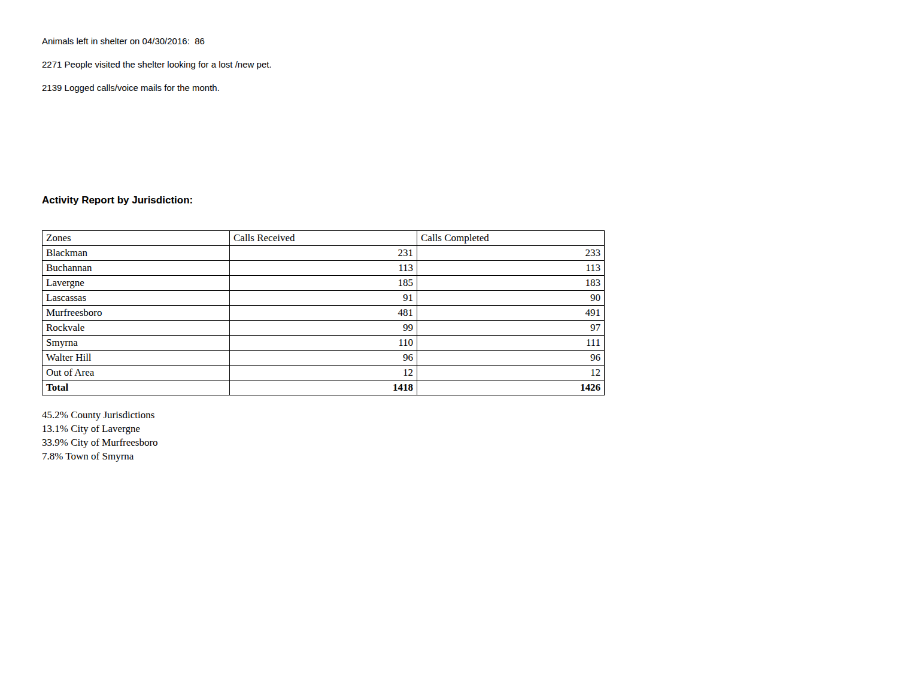Animals left in shelter on 04/30/2016: 86
2271 People visited the shelter looking for a lost /new pet.
2139 Logged calls/voice mails for the month.
Activity Report by Jurisdiction:
| Zones | Calls Received | Calls Completed |
| --- | --- | --- |
| Blackman | 231 | 233 |
| Buchannan | 113 | 113 |
| Lavergne | 185 | 183 |
| Lascassas | 91 | 90 |
| Murfreesboro | 481 | 491 |
| Rockvale | 99 | 97 |
| Smyrna | 110 | 111 |
| Walter Hill | 96 | 96 |
| Out of Area | 12 | 12 |
| Total | 1418 | 1426 |
45.2% County Jurisdictions
13.1% City of Lavergne
33.9% City of Murfreesboro
7.8% Town of Smyrna